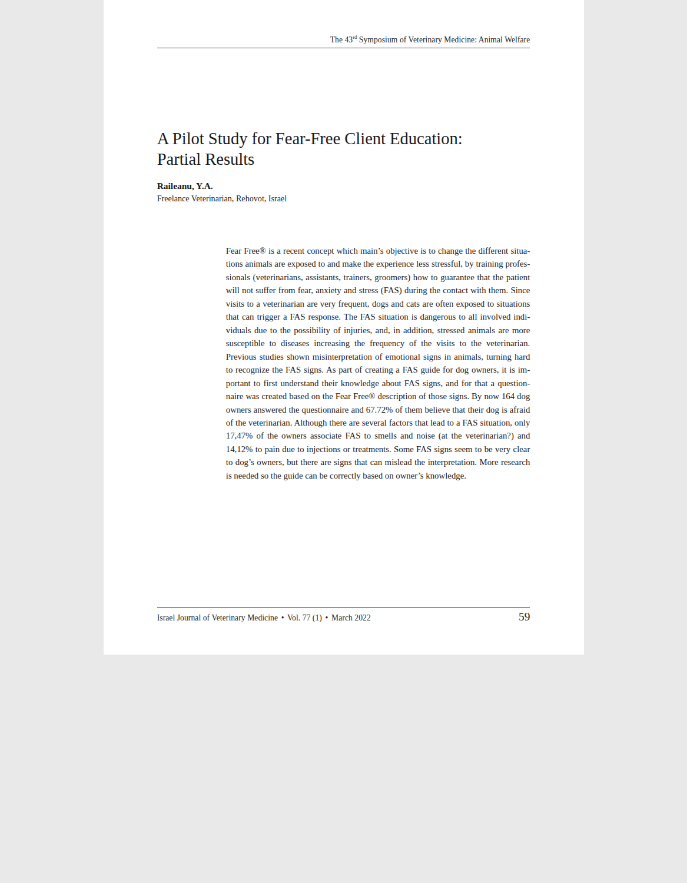The 43rd Symposium of Veterinary Medicine: Animal Welfare
A Pilot Study for Fear-Free Client Education:
Partial Results
Raileanu, Y.A.
Freelance Veterinarian, Rehovot, Israel
Fear Free® is a recent concept which main’s objective is to change the different situations animals are exposed to and make the experience less stressful, by training professionals (veterinarians, assistants, trainers, groomers) how to guarantee that the patient will not suffer from fear, anxiety and stress (FAS) during the contact with them. Since visits to a veterinarian are very frequent, dogs and cats are often exposed to situations that can trigger a FAS response. The FAS situation is dangerous to all involved individuals due to the possibility of injuries, and, in addition, stressed animals are more susceptible to diseases increasing the frequency of the visits to the veterinarian. Previous studies shown misinterpretation of emotional signs in animals, turning hard to recognize the FAS signs. As part of creating a FAS guide for dog owners, it is important to first understand their knowledge about FAS signs, and for that a questionnaire was created based on the Fear Free® description of those signs. By now 164 dog owners answered the questionnaire and 67.72% of them believe that their dog is afraid of the veterinarian. Although there are several factors that lead to a FAS situation, only 17,47% of the owners associate FAS to smells and noise (at the veterinarian?) and 14,12% to pain due to injections or treatments. Some FAS signs seem to be very clear to dog’s owners, but there are signs that can mislead the interpretation. More research is needed so the guide can be correctly based on owner’s knowledge.
Israel Journal of Veterinary Medicine • Vol. 77 (1) • March 2022
59